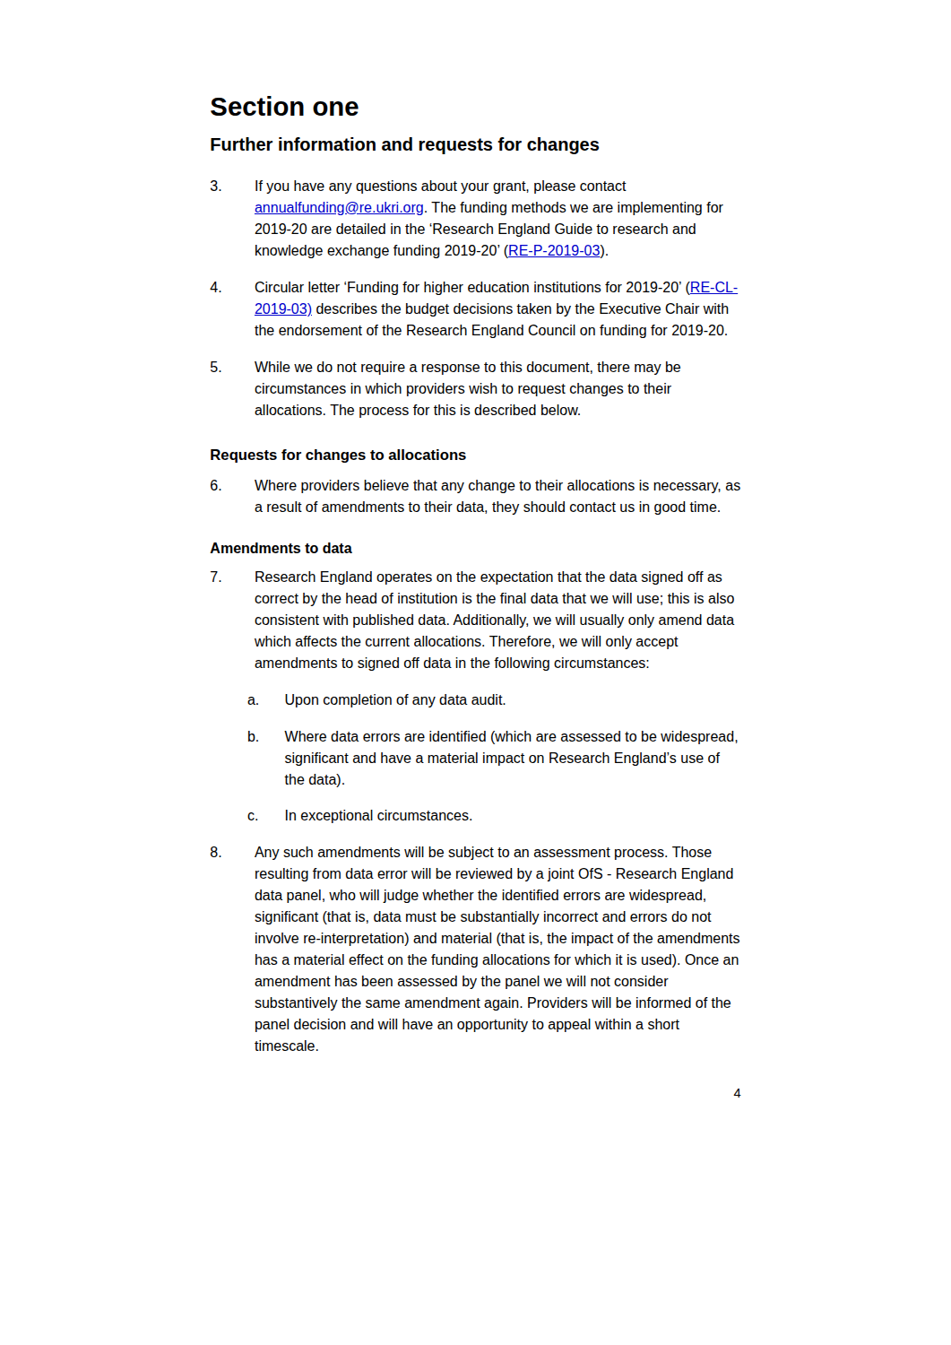Section one
Further information and requests for changes
3.
If you have any questions about your grant, please contact annualfunding@re.ukri.org. The funding methods we are implementing for 2019-20 are detailed in the ‘Research England Guide to research and knowledge exchange funding 2019-20’ (RE-P-2019-03).
4.
Circular letter ‘Funding for higher education institutions for 2019-20’ (RE-CL-2019-03) describes the budget decisions taken by the Executive Chair with the endorsement of the Research England Council on funding for 2019-20.
5.
While we do not require a response to this document, there may be circumstances in which providers wish to request changes to their allocations. The process for this is described below.
Requests for changes to allocations
6.
Where providers believe that any change to their allocations is necessary, as a result of amendments to their data, they should contact us in good time.
Amendments to data
7.
Research England operates on the expectation that the data signed off as correct by the head of institution is the final data that we will use; this is also consistent with published data. Additionally, we will usually only amend data which affects the current allocations. Therefore, we will only accept amendments to signed off data in the following circumstances:
a.
Upon completion of any data audit.
b.
Where data errors are identified (which are assessed to be widespread, significant and have a material impact on Research England’s use of the data).
c.
In exceptional circumstances.
8.
Any such amendments will be subject to an assessment process. Those resulting from data error will be reviewed by a joint OfS - Research England data panel, who will judge whether the identified errors are widespread, significant (that is, data must be substantially incorrect and errors do not involve re-interpretation) and material (that is, the impact of the amendments has a material effect on the funding allocations for which it is used). Once an amendment has been assessed by the panel we will not consider substantively the same amendment again. Providers will be informed of the panel decision and will have an opportunity to appeal within a short timescale.
4